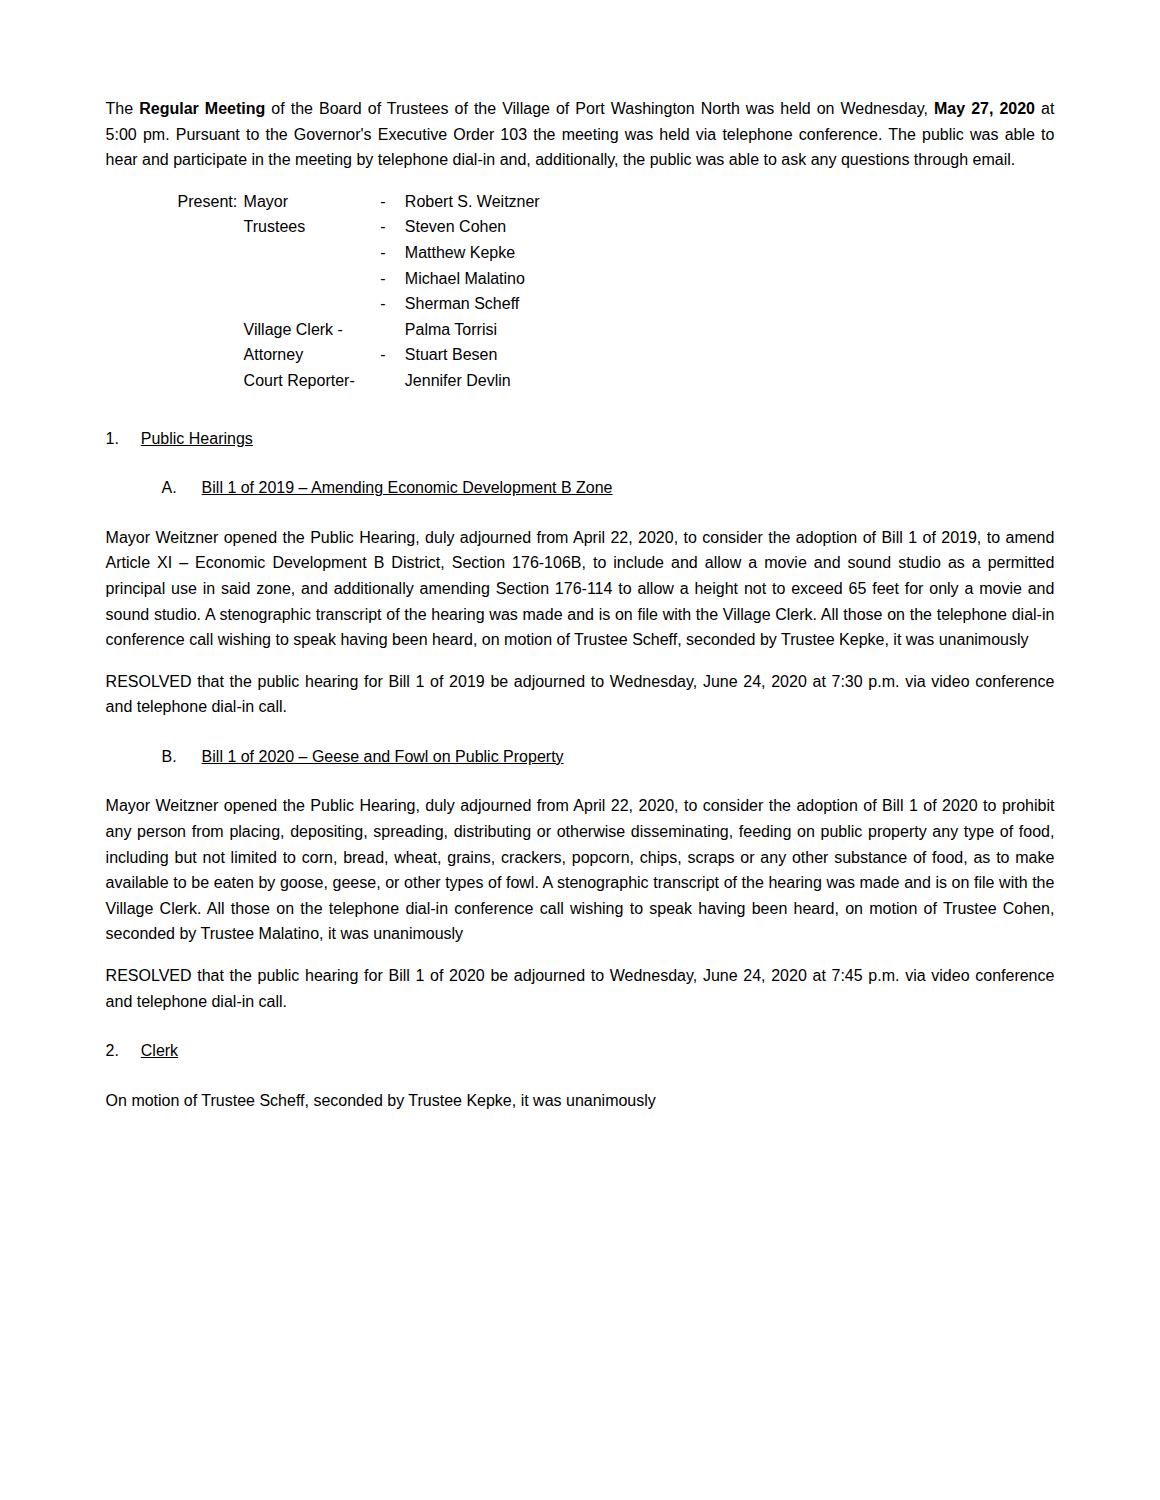The Regular Meeting of the Board of Trustees of the Village of Port Washington North was held on Wednesday, May 27, 2020 at 5:00 pm. Pursuant to the Governor's Executive Order 103 the meeting was held via telephone conference. The public was able to hear and participate in the meeting by telephone dial-in and, additionally, the public was able to ask any questions through email.
| Present: | Mayor | - | Robert S. Weitzner |
| | Trustees | - | Steven Cohen |
| | | - | Matthew Kepke |
| | | - | Michael Malatino |
| | | - | Sherman Scheff |
| | Village Clerk - | | Palma Torrisi |
| | Attorney | - | Stuart Besen |
| | Court Reporter- | | Jennifer Devlin |
1. Public Hearings
A. Bill 1 of 2019 – Amending Economic Development B Zone
Mayor Weitzner opened the Public Hearing, duly adjourned from April 22, 2020, to consider the adoption of Bill 1 of 2019, to amend Article XI – Economic Development B District, Section 176-106B, to include and allow a movie and sound studio as a permitted principal use in said zone, and additionally amending Section 176-114 to allow a height not to exceed 65 feet for only a movie and sound studio. A stenographic transcript of the hearing was made and is on file with the Village Clerk. All those on the telephone dial-in conference call wishing to speak having been heard, on motion of Trustee Scheff, seconded by Trustee Kepke, it was unanimously
RESOLVED that the public hearing for Bill 1 of 2019 be adjourned to Wednesday, June 24, 2020 at 7:30 p.m. via video conference and telephone dial-in call.
B. Bill 1 of 2020 – Geese and Fowl on Public Property
Mayor Weitzner opened the Public Hearing, duly adjourned from April 22, 2020, to consider the adoption of Bill 1 of 2020 to prohibit any person from placing, depositing, spreading, distributing or otherwise disseminating, feeding on public property any type of food, including but not limited to corn, bread, wheat, grains, crackers, popcorn, chips, scraps or any other substance of food, as to make available to be eaten by goose, geese, or other types of fowl. A stenographic transcript of the hearing was made and is on file with the Village Clerk. All those on the telephone dial-in conference call wishing to speak having been heard, on motion of Trustee Cohen, seconded by Trustee Malatino, it was unanimously
RESOLVED that the public hearing for Bill 1 of 2020 be adjourned to Wednesday, June 24, 2020 at 7:45 p.m. via video conference and telephone dial-in call.
2. Clerk
On motion of Trustee Scheff, seconded by Trustee Kepke, it was unanimously